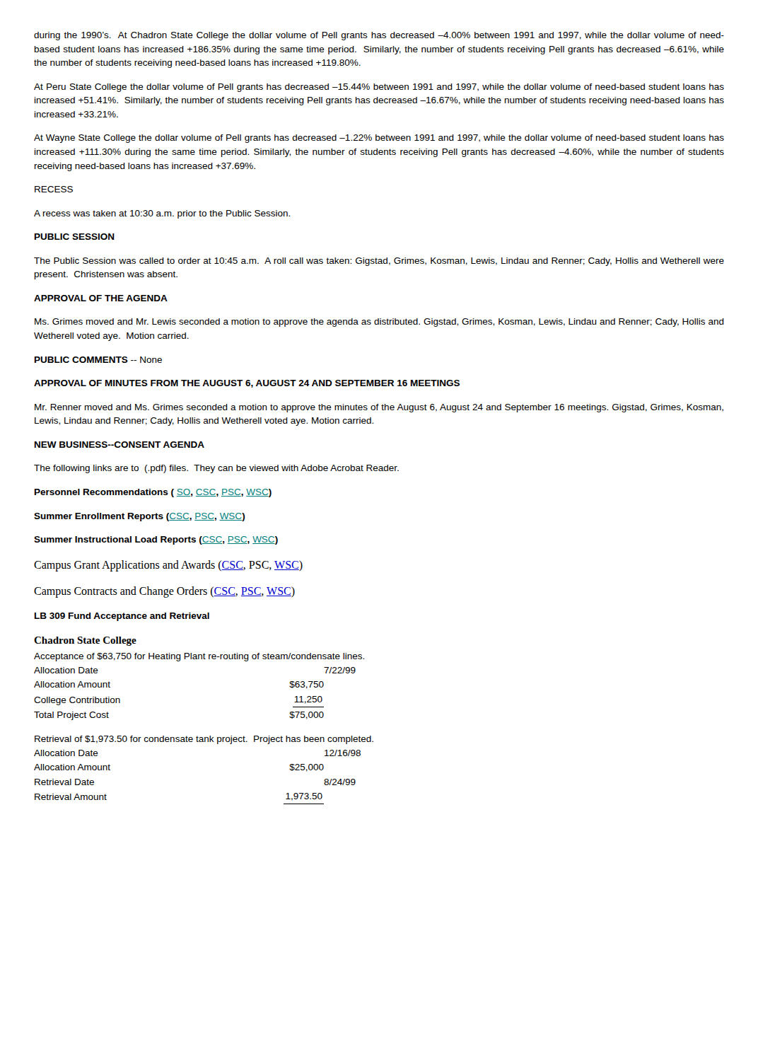during the 1990’s. At Chadron State College the dollar volume of Pell grants has decreased –4.00% between 1991 and 1997, while the dollar volume of need-based student loans has increased +186.35% during the same time period. Similarly, the number of students receiving Pell grants has decreased –6.61%, while the number of students receiving need-based loans has increased +119.80%.
At Peru State College the dollar volume of Pell grants has decreased –15.44% between 1991 and 1997, while the dollar volume of need-based student loans has increased +51.41%. Similarly, the number of students receiving Pell grants has decreased –16.67%, while the number of students receiving need-based loans has increased +33.21%.
At Wayne State College the dollar volume of Pell grants has decreased –1.22% between 1991 and 1997, while the dollar volume of need-based student loans has increased +111.30% during the same time period. Similarly, the number of students receiving Pell grants has decreased –4.60%, while the number of students receiving need-based loans has increased +37.69%.
RECESS
A recess was taken at 10:30 a.m. prior to the Public Session.
PUBLIC SESSION
The Public Session was called to order at 10:45 a.m. A roll call was taken: Gigstad, Grimes, Kosman, Lewis, Lindau and Renner; Cady, Hollis and Wetherell were present. Christensen was absent.
APPROVAL OF THE AGENDA
Ms. Grimes moved and Mr. Lewis seconded a motion to approve the agenda as distributed. Gigstad, Grimes, Kosman, Lewis, Lindau and Renner; Cady, Hollis and Wetherell voted aye. Motion carried.
PUBLIC COMMENTS -- None
APPROVAL OF MINUTES FROM THE AUGUST 6, AUGUST 24 AND SEPTEMBER 16 MEETINGS
Mr. Renner moved and Ms. Grimes seconded a motion to approve the minutes of the August 6, August 24 and September 16 meetings. Gigstad, Grimes, Kosman, Lewis, Lindau and Renner; Cady, Hollis and Wetherell voted aye. Motion carried.
NEW BUSINESS--CONSENT AGENDA
The following links are to (.pdf) files. They can be viewed with Adobe Acrobat Reader.
Personnel Recommendations ( SO, CSC, PSC, WSC)
Summer Enrollment Reports (CSC, PSC, WSC)
Summer Instructional Load Reports (CSC, PSC, WSC)
Campus Grant Applications and Awards (CSC, PSC, WSC)
Campus Contracts and Change Orders (CSC, PSC, WSC)
LB 309 Fund Acceptance and Retrieval
Chadron State College
Acceptance of $63,750 for Heating Plant re-routing of steam/condensate lines.
| Allocation Date | | 7/22/99 |
| Allocation Amount | $63,750 | |
| College Contribution | 11,250 | |
| Total Project Cost | $75,000 | |
Retrieval of $1,973.50 for condensate tank project. Project has been completed.
| Allocation Date | | 12/16/98 |
| Allocation Amount | $25,000 | |
| Retrieval Date | | 8/24/99 |
| Retrieval Amount | 1,973.50 | |